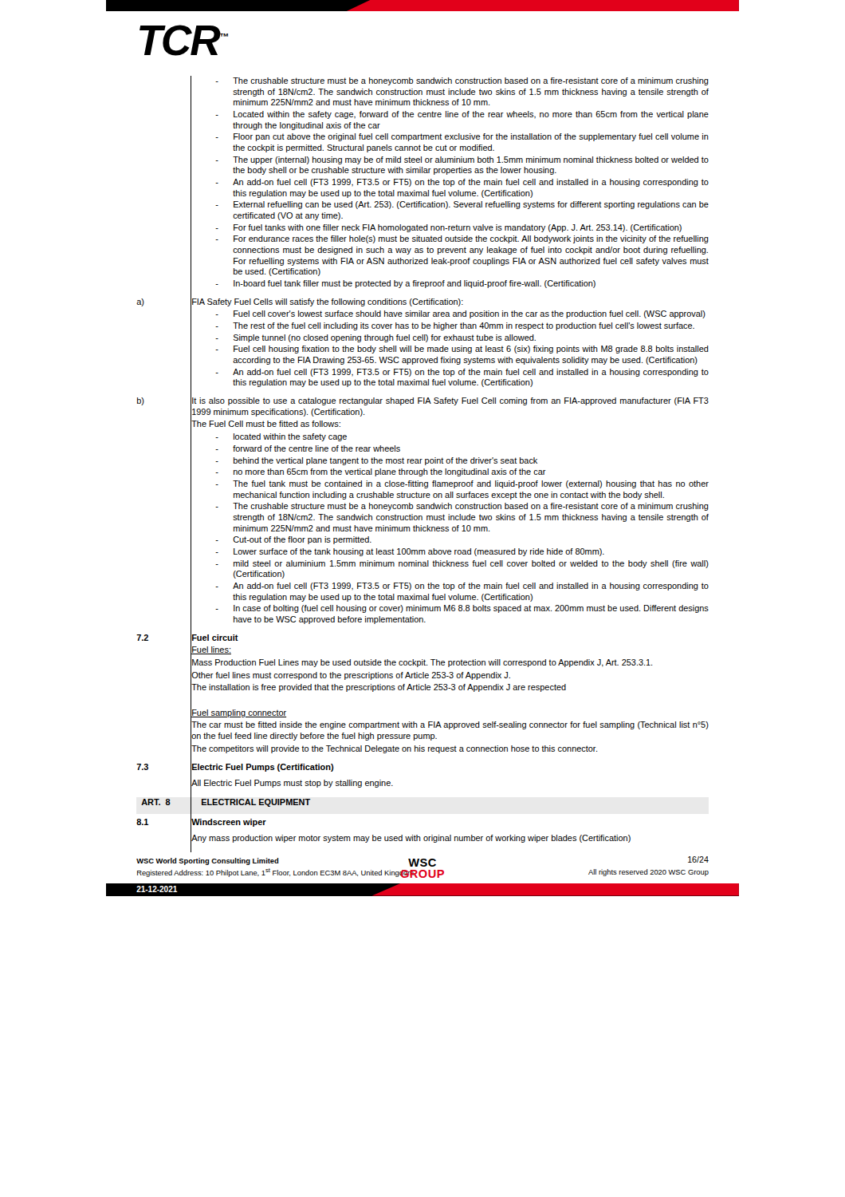TCR™
| | The crushable structure must be a honeycomb sandwich construction based on a fire-resistant core of a minimum crushing strength of 18N/cm2. The sandwich construction must include two skins of 1.5 mm thickness having a tensile strength of minimum 225N/mm2 and must have minimum thickness of 10 mm. Located within the safety cage, forward of the centre line of the rear wheels, no more than 65cm from the vertical plane through the longitudinal axis of the car Floor pan cut above the original fuel cell compartment exclusive for the installation of the supplementary fuel cell volume in the cockpit is permitted. Structural panels cannot be cut or modified. The upper (internal) housing may be of mild steel or aluminium both 1.5mm minimum nominal thickness bolted or welded to the body shell or be crushable structure with similar properties as the lower housing. An add-on fuel cell (FT3 1999, FT3.5 or FT5) on the top of the main fuel cell and installed in a housing corresponding to this regulation may be used up to the total maximal fuel volume. (Certification) External refuelling can be used (Art. 253). (Certification). Several refuelling systems for different sporting regulations can be certificated (VO at any time). For fuel tanks with one filler neck FIA homologated non-return valve is mandatory (App. J. Art. 253.14). (Certification) For endurance races the filler hole(s) must be situated outside the cockpit. All bodywork joints in the vicinity of the refuelling connections must be designed in such a way as to prevent any leakage of fuel into cockpit and/or boot during refuelling. For refuelling systems with FIA or ASN authorized leak-proof couplings FIA or ASN authorized fuel cell safety valves must be used. (Certification) In-board fuel tank filler must be protected by a fireproof and liquid-proof fire-wall. (Certification) |
| a) | FIA Safety Fuel Cells will satisfy the following conditions (Certification): Fuel cell cover's lowest surface should have similar area and position in the car as the production fuel cell. (WSC approval) The rest of the fuel cell including its cover has to be higher than 40mm in respect to production fuel cell's lowest surface. Simple tunnel (no closed opening through fuel cell) for exhaust tube is allowed. Fuel cell housing fixation to the body shell will be made using at least 6 (six) fixing points with M8 grade 8.8 bolts installed according to the FIA Drawing 253-65. WSC approved fixing systems with equivalents solidity may be used. (Certification) An add-on fuel cell (FT3 1999, FT3.5 or FT5) on the top of the main fuel cell and installed in a housing corresponding to this regulation may be used up to the total maximal fuel volume. (Certification) |
| b) | It is also possible to use a catalogue rectangular shaped FIA Safety Fuel Cell coming from an FIA-approved manufacturer (FIA FT3 1999 minimum specifications). (Certification). The Fuel Cell must be fitted as follows: located within the safety cage forward of the centre line of the rear wheels behind the vertical plane tangent to the most rear point of the driver's seat back no more than 65cm from the vertical plane through the longitudinal axis of the car The fuel tank must be contained in a close-fitting flameproof and liquid-proof lower (external) housing that has no other mechanical function including a crushable structure on all surfaces except the one in contact with the body shell. The crushable structure must be a honeycomb sandwich construction based on a fire-resistant core of a minimum crushing strength of 18N/cm2. The sandwich construction must include two skins of 1.5 mm thickness having a tensile strength of minimum 225N/mm2 and must have minimum thickness of 10 mm. Cut-out of the floor pan is permitted. Lower surface of the tank housing at least 100mm above road (measured by ride hide of 80mm). mild steel or aluminium 1.5mm minimum nominal thickness fuel cell cover bolted or welded to the body shell (fire wall) (Certification) An add-on fuel cell (FT3 1999, FT3.5 or FT5) on the top of the main fuel cell and installed in a housing corresponding to this regulation may be used up to the total maximal fuel volume. (Certification) In case of bolting (fuel cell housing or cover) minimum M6 8.8 bolts spaced at max. 200mm must be used. Different designs have to be WSC approved before implementation. |
| 7.2 | Fuel circuit Fuel lines: Mass Production Fuel Lines may be used outside the cockpit. The protection will correspond to Appendix J, Art. 253.3.1. Other fuel lines must correspond to the prescriptions of Article 253-3 of Appendix J. The installation is free provided that the prescriptions of Article 253-3 of Appendix J are respected Fuel sampling connector The car must be fitted inside the engine compartment with a FIA approved self-sealing connector for fuel sampling (Technical list n°5) on the fuel feed line directly before the fuel high pressure pump. The competitors will provide to the Technical Delegate on his request a connection hose to this connector. |
| 7.3 | Electric Fuel Pumps (Certification) All Electric Fuel Pumps must stop by stalling engine. |
| ART. 8 | ELECTRICAL EQUIPMENT |
| 8.1 | Windscreen wiper Any mass production wiper motor system may be used with original number of working wiper blades (Certification) |
WSC World Sporting Consulting Limited
Registered Address: 10 Philpot Lane, 1st Floor, London EC3M 8AA, United Kingdom
21-12-2021
WSC
GROUP
16/24
All rights reserved 2020 WSC Group